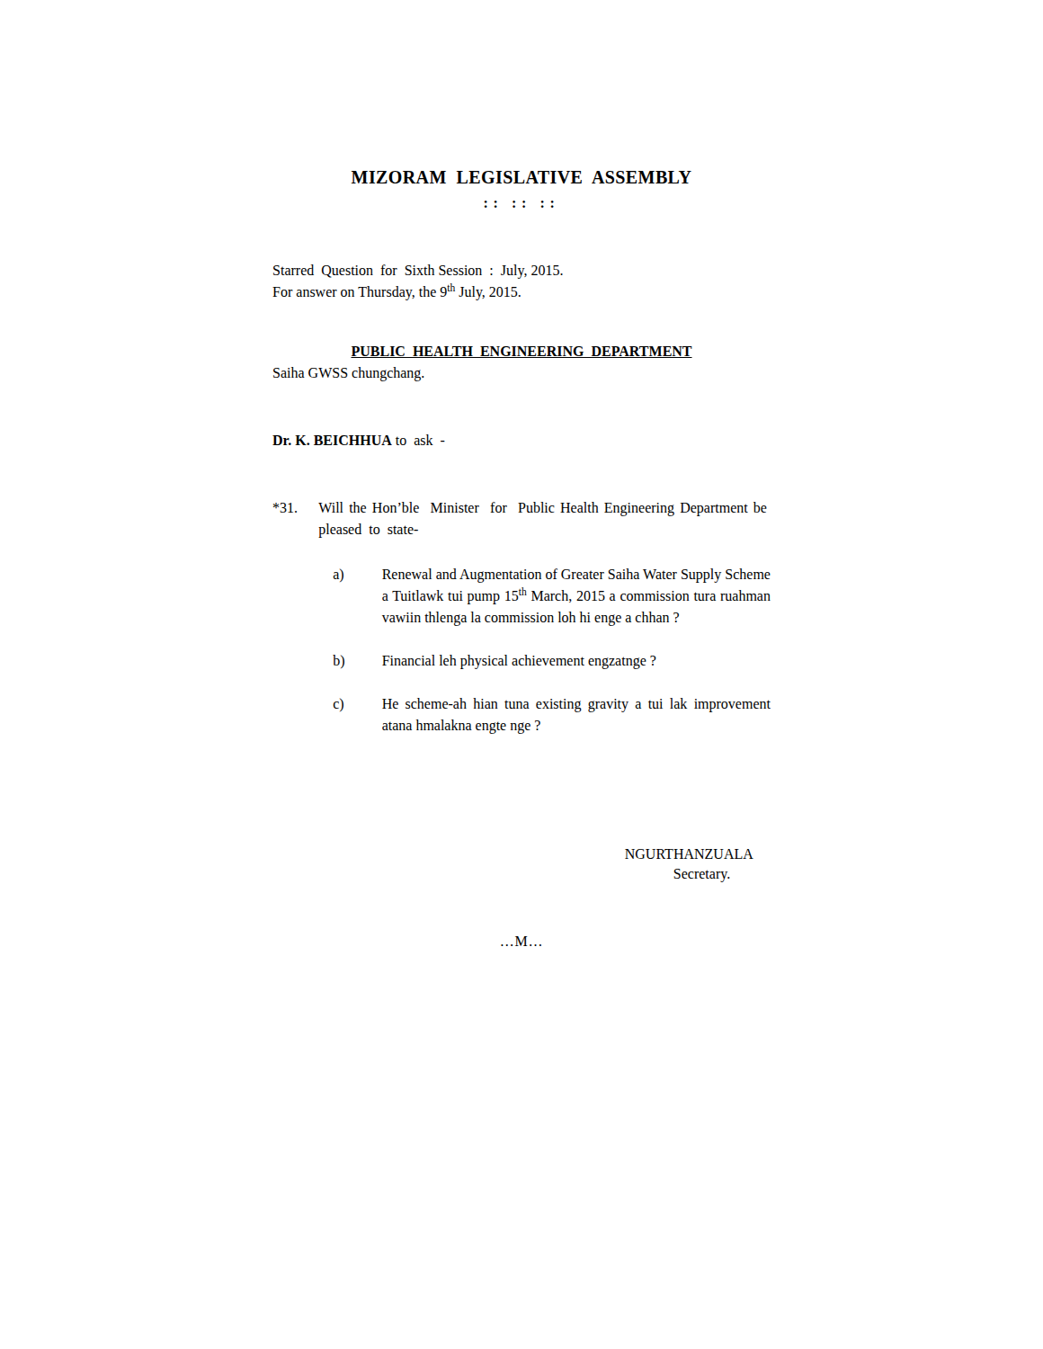MIZORAM LEGISLATIVE ASSEMBLY
:: :: ::
Starred Question for Sixth Session : July, 2015.
For answer on Thursday, the 9th July, 2015.
PUBLIC HEALTH ENGINEERING DEPARTMENT
Saiha GWSS chungchang.
Dr. K. BEICHHUA to ask -
*31.
Will the Hon’ble Minister for Public Health Engineering Department be pleased to state-
a) Renewal and Augmentation of Greater Saiha Water Supply Scheme a Tuitlawk tui pump 15th March, 2015 a commission tura ruahman vawiin thlenga la commission loh hi enge a chhan ?
b) Financial leh physical achievement engzatnge ?
c) He scheme-ah hian tuna existing gravity a tui lak improvement atana hmalakna engte nge ?
NGURTHANZUALA Secretary.
…M…